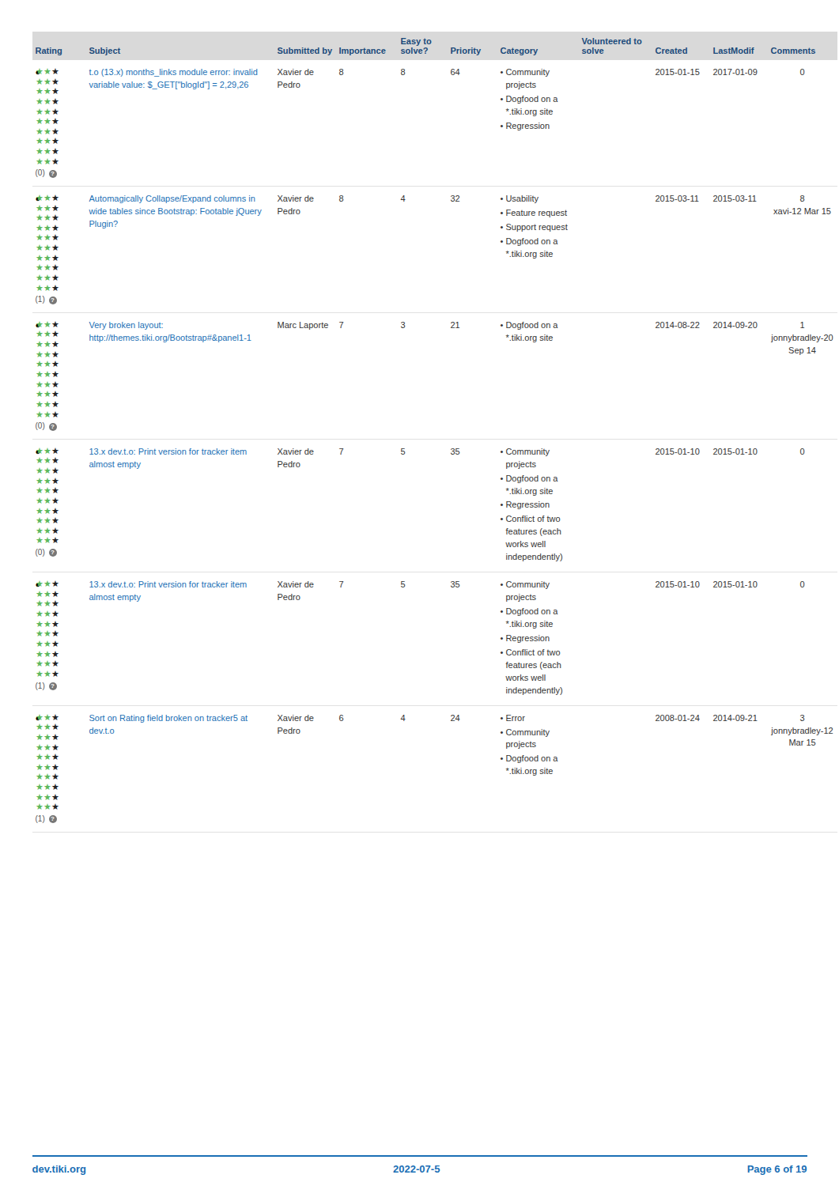| | Rating | Subject | Submitted by | Importance | Easy to solve? | Priority | Category | Volunteered to solve | Created | LastModif | Comments |
| --- | --- | --- | --- | --- | --- | --- | --- | --- | --- | --- | --- |
| ● | ★★ ★ ★ ★ ★ ★★ ★ ★ ★ ★ ★★ ★ ★ ★ ★ ★★ ★ ★ ★ ★ ★★ ★ ★ ★ ★ (0) ? | t.o (13.x) months_links module error: invalid variable value: $_GET["blogId"] = 2,29,26 | Xavier de Pedro | 8 | 8 | 64 | Community projects Dogfood on a *.tiki.org site Regression | | 2015-01-15 | 2017-01-09 | 0 |
| ● | ★★ ★ ★ ★ ★ ★★ ★ ★ ★ ★ ★★ ★ ★ ★ ★ ★★ ★ ★ ★ ★ ★★ ★ ★ ★ ★ (1) ? | Automagically Collapse/Expand columns in wide tables since Bootstrap: Footable jQuery Plugin? | Xavier de Pedro | 8 | 4 | 32 | Usability Feature request Support request Dogfood on a *.tiki.org site | | 2015-03-11 | 2015-03-11 | 8 xavi-12 Mar 15 |
| ● | ★★ ★ ★ ★ ★ ★★ ★ ★ ★ ★ ★★ ★ ★ ★ ★ ★★ ★ ★ ★ ★ ★★ ★ ★ ★ ★ (0) ? | Very broken layout: http://themes.tiki.org/Bootstrap#&panel1-1 | Marc Laporte | 7 | 3 | 21 | Dogfood on a *.tiki.org site | | 2014-08-22 | 2014-09-20 | 1 jonnybradley-20 Sep 14 |
| ● | ★★ ★ ★ ★ ★ ★★ ★ ★ ★ ★ ★★ ★ ★ ★ ★ ★★ ★ ★ ★ ★ ★★ ★ ★ ★ ★ (0) ? | 13.x dev.t.o: Print version for tracker item almost empty | Xavier de Pedro | 7 | 5 | 35 | Community projects Dogfood on a *.tiki.org site Regression Conflict of two features (each works well independently) | | 2015-01-10 | 2015-01-10 | 0 |
| ● | ★★ ★ ★ ★ ★ ★★ ★ ★ ★ ★ ★★ ★ ★ ★ ★ ★★ ★ ★ ★ ★ ★★ ★ ★ ★ ★ (1) ? | 13.x dev.t.o: Print version for tracker item almost empty | Xavier de Pedro | 7 | 5 | 35 | Community projects Dogfood on a *.tiki.org site Regression Conflict of two features (each works well independently) | | 2015-01-10 | 2015-01-10 | 0 |
| ● | ★★ ★ ★ ★ ★ ★★ ★ ★ ★ ★ ★★ ★ ★ ★ ★ ★★ ★ ★ ★ ★ ★★ ★ ★ ★ ★ (1) ? | Sort on Rating field broken on tracker5 at dev.t.o | Xavier de Pedro | 6 | 4 | 24 | Error Community projects Dogfood on a *.tiki.org site | | 2008-01-24 | 2014-09-21 | 3 jonnybradley-12 Mar 15 |
dev.tiki.org Page 6 of 19
2022-07-5